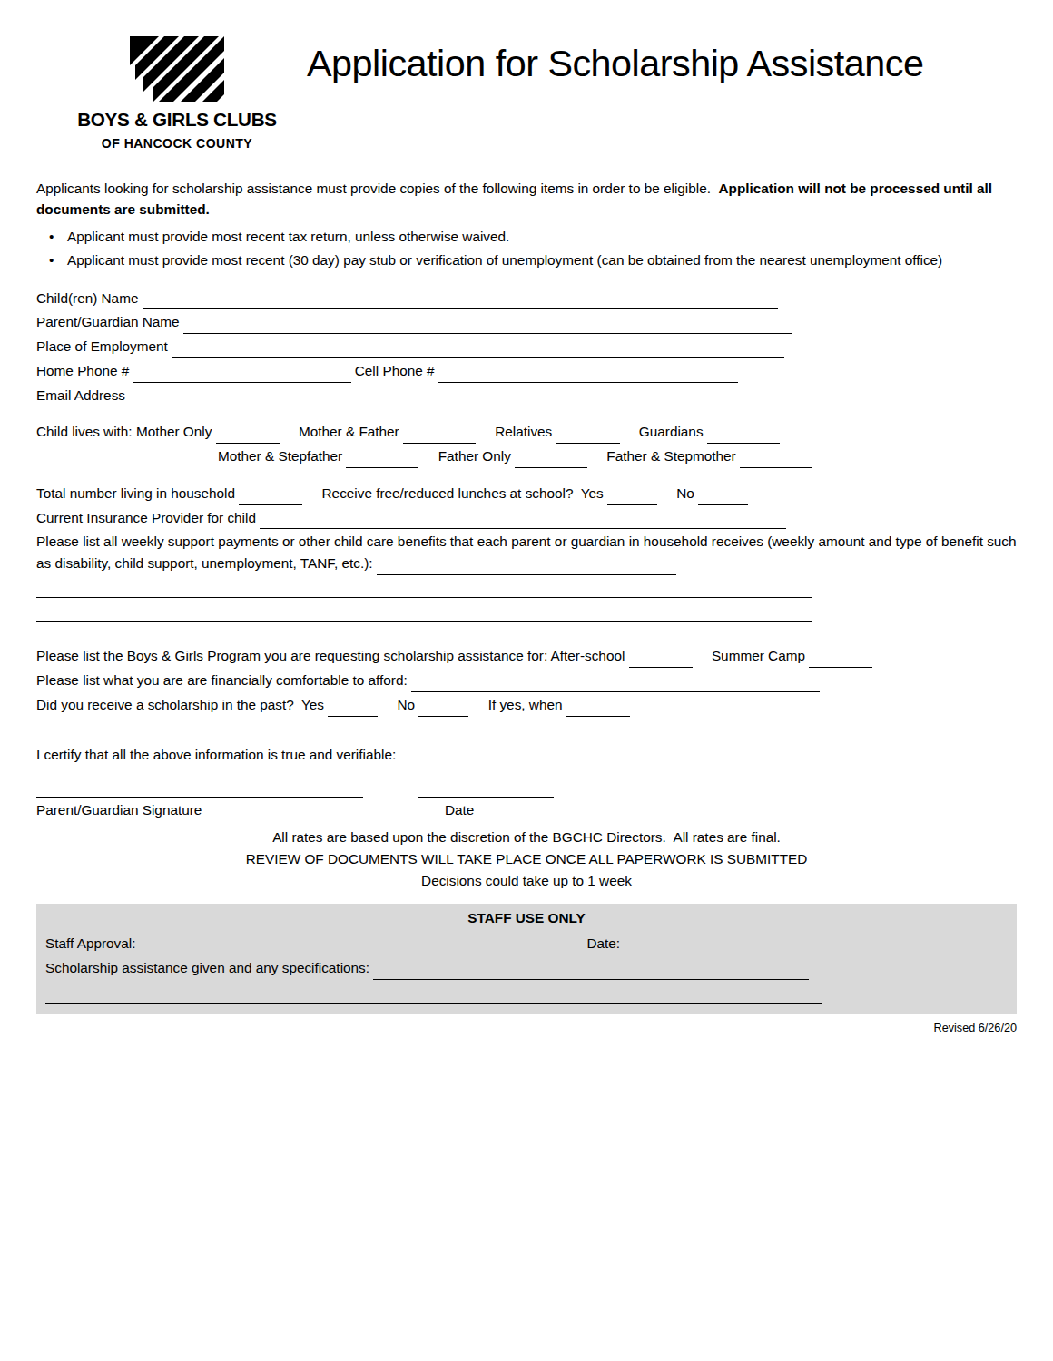BOYS & GIRLS CLUBS
OF HANCOCK COUNTY
Application for Scholarship Assistance
Applicants looking for scholarship assistance must provide copies of the following items in order to be eligible. Application will not be processed until all documents are submitted.
Applicant must provide most recent tax return, unless otherwise waived.
Applicant must provide most recent (30 day) pay stub or verification of unemployment (can be obtained from the nearest unemployment office)
Child(ren) Name
Parent/Guardian Name
Place of Employment
Home Phone # Cell Phone #
Email Address
Child lives with: Mother Only Mother & Father Relatives Guardians
Mother & Stepfather Father Only Father & Stepmother
Total number living in household Receive free/reduced lunches at school? Yes No
Current Insurance Provider for child
Please list all weekly support payments or other child care benefits that each parent or guardian in household receives (weekly amount and type of benefit such as disability, child support, unemployment, TANF, etc.):
Please list the Boys & Girls Program you are requesting scholarship assistance for: After-school Summer Camp
Please list what you are are financially comfortable to afford:
Did you receive a scholarship in the past? Yes No If yes, when
I certify that all the above information is true and verifiable:
Parent/Guardian Signature
Date
All rates are based upon the discretion of the BGCHC Directors. All rates are final.
REVIEW OF DOCUMENTS WILL TAKE PLACE ONCE ALL PAPERWORK IS SUBMITTED
Decisions could take up to 1 week
STAFF USE ONLY
Staff Approval: Date:
Scholarship assistance given and any specifications:
Revised 6/26/20